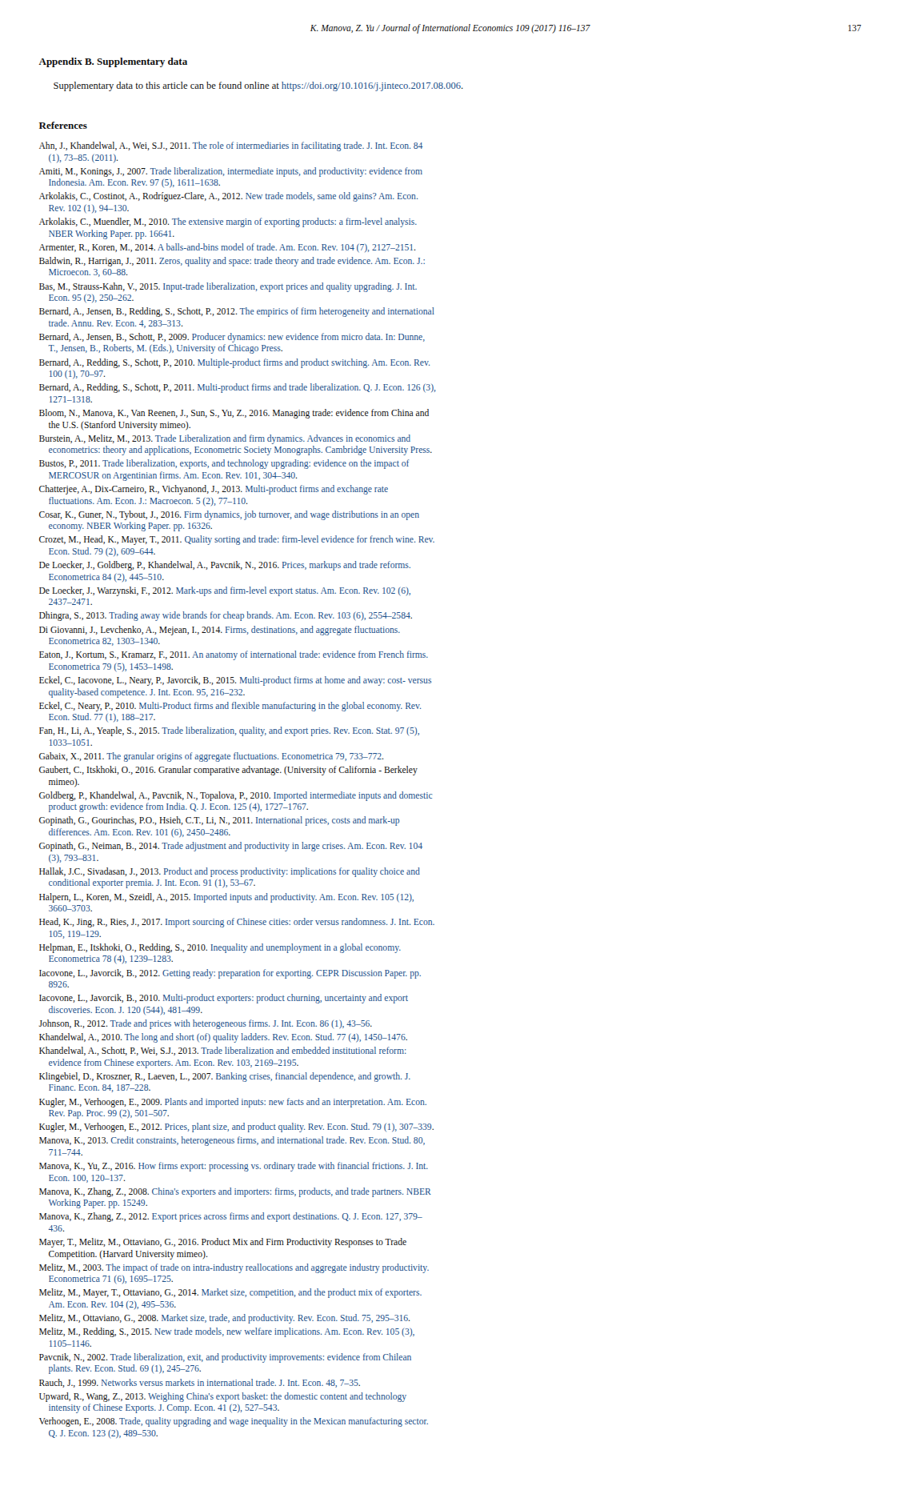K. Manova, Z. Yu / Journal of International Economics 109 (2017) 116–137
137
Appendix B. Supplementary data
Supplementary data to this article can be found online at https://doi.org/10.1016/j.jinteco.2017.08.006.
References
Ahn, J., Khandelwal, A., Wei, S.J., 2011. The role of intermediaries in facilitating trade. J. Int. Econ. 84 (1), 73–85. (2011).
Amiti, M., Konings, J., 2007. Trade liberalization, intermediate inputs, and productivity: evidence from Indonesia. Am. Econ. Rev. 97 (5), 1611–1638.
Arkolakis, C., Costinot, A., Rodríguez-Clare, A., 2012. New trade models, same old gains? Am. Econ. Rev. 102 (1), 94–130.
Arkolakis, C., Muendler, M., 2010. The extensive margin of exporting products: a firm-level analysis. NBER Working Paper. pp. 16641.
Armenter, R., Koren, M., 2014. A balls-and-bins model of trade. Am. Econ. Rev. 104 (7), 2127–2151.
Baldwin, R., Harrigan, J., 2011. Zeros, quality and space: trade theory and trade evidence. Am. Econ. J.: Microecon. 3, 60–88.
Bas, M., Strauss-Kahn, V., 2015. Input-trade liberalization, export prices and quality upgrading. J. Int. Econ. 95 (2), 250–262.
Bernard, A., Jensen, B., Redding, S., Schott, P., 2012. The empirics of firm heterogeneity and international trade. Annu. Rev. Econ. 4, 283–313.
Bernard, A., Jensen, B., Schott, P., 2009. Producer dynamics: new evidence from micro data. In: Dunne, T., Jensen, B., Roberts, M. (Eds.), University of Chicago Press.
Bernard, A., Redding, S., Schott, P., 2010. Multiple-product firms and product switching. Am. Econ. Rev. 100 (1), 70–97.
Bernard, A., Redding, S., Schott, P., 2011. Multi-product firms and trade liberalization. Q. J. Econ. 126 (3), 1271–1318.
Bloom, N., Manova, K., Van Reenen, J., Sun, S., Yu, Z., 2016. Managing trade: evidence from China and the U.S. (Stanford University mimeo).
Burstein, A., Melitz, M., 2013. Trade Liberalization and firm dynamics. Advances in economics and econometrics: theory and applications, Econometric Society Monographs. Cambridge University Press.
Bustos, P., 2011. Trade liberalization, exports, and technology upgrading: evidence on the impact of MERCOSUR on Argentinian firms. Am. Econ. Rev. 101, 304–340.
Chatterjee, A., Dix-Carneiro, R., Vichyanond, J., 2013. Multi-product firms and exchange rate fluctuations. Am. Econ. J.: Macroecon. 5 (2), 77–110.
Cosar, K., Guner, N., Tybout, J., 2016. Firm dynamics, job turnover, and wage distributions in an open economy. NBER Working Paper. pp. 16326.
Crozet, M., Head, K., Mayer, T., 2011. Quality sorting and trade: firm-level evidence for french wine. Rev. Econ. Stud. 79 (2), 609–644.
De Loecker, J., Goldberg, P., Khandelwal, A., Pavcnik, N., 2016. Prices, markups and trade reforms. Econometrica 84 (2), 445–510.
De Loecker, J., Warzynski, F., 2012. Mark-ups and firm-level export status. Am. Econ. Rev. 102 (6), 2437–2471.
Dhingra, S., 2013. Trading away wide brands for cheap brands. Am. Econ. Rev. 103 (6), 2554–2584.
Di Giovanni, J., Levchenko, A., Mejean, I., 2014. Firms, destinations, and aggregate fluctuations. Econometrica 82, 1303–1340.
Eaton, J., Kortum, S., Kramarz, F., 2011. An anatomy of international trade: evidence from French firms. Econometrica 79 (5), 1453–1498.
Eckel, C., Iacovone, L., Neary, P., Javorcik, B., 2015. Multi-product firms at home and away: cost- versus quality-based competence. J. Int. Econ. 95, 216–232.
Eckel, C., Neary, P., 2010. Multi-Product firms and flexible manufacturing in the global economy. Rev. Econ. Stud. 77 (1), 188–217.
Fan, H., Li, A., Yeaple, S., 2015. Trade liberalization, quality, and export pries. Rev. Econ. Stat. 97 (5), 1033–1051.
Gabaix, X., 2011. The granular origins of aggregate fluctuations. Econometrica 79, 733–772.
Gaubert, C., Itskhoki, O., 2016. Granular comparative advantage. (University of California - Berkeley mimeo).
Goldberg, P., Khandelwal, A., Pavcnik, N., Topalova, P., 2010. Imported intermediate inputs and domestic product growth: evidence from India. Q. J. Econ. 125 (4), 1727–1767.
Gopinath, G., Gourinchas, P.O., Hsieh, C.T., Li, N., 2011. International prices, costs and mark-up differences. Am. Econ. Rev. 101 (6), 2450–2486.
Gopinath, G., Neiman, B., 2014. Trade adjustment and productivity in large crises. Am. Econ. Rev. 104 (3), 793–831.
Hallak, J.C., Sivadasan, J., 2013. Product and process productivity: implications for quality choice and conditional exporter premia. J. Int. Econ. 91 (1), 53–67.
Halpern, L., Koren, M., Szeidl, A., 2015. Imported inputs and productivity. Am. Econ. Rev. 105 (12), 3660–3703.
Head, K., Jing, R., Ries, J., 2017. Import sourcing of Chinese cities: order versus randomness. J. Int. Econ. 105, 119–129.
Helpman, E., Itskhoki, O., Redding, S., 2010. Inequality and unemployment in a global economy. Econometrica 78 (4), 1239–1283.
Iacovone, L., Javorcik, B., 2012. Getting ready: preparation for exporting. CEPR Discussion Paper. pp. 8926.
Iacovone, L., Javorcik, B., 2010. Multi-product exporters: product churning, uncertainty and export discoveries. Econ. J. 120 (544), 481–499.
Johnson, R., 2012. Trade and prices with heterogeneous firms. J. Int. Econ. 86 (1), 43–56.
Khandelwal, A., 2010. The long and short (of) quality ladders. Rev. Econ. Stud. 77 (4), 1450–1476.
Khandelwal, A., Schott, P., Wei, S.J., 2013. Trade liberalization and embedded institutional reform: evidence from Chinese exporters. Am. Econ. Rev. 103, 2169–2195.
Klingebiel, D., Kroszner, R., Laeven, L., 2007. Banking crises, financial dependence, and growth. J. Financ. Econ. 84, 187–228.
Kugler, M., Verhoogen, E., 2009. Plants and imported inputs: new facts and an interpretation. Am. Econ. Rev. Pap. Proc. 99 (2), 501–507.
Kugler, M., Verhoogen, E., 2012. Prices, plant size, and product quality. Rev. Econ. Stud. 79 (1), 307–339.
Manova, K., 2013. Credit constraints, heterogeneous firms, and international trade. Rev. Econ. Stud. 80, 711–744.
Manova, K., Yu, Z., 2016. How firms export: processing vs. ordinary trade with financial frictions. J. Int. Econ. 100, 120–137.
Manova, K., Zhang, Z., 2008. China's exporters and importers: firms, products, and trade partners. NBER Working Paper. pp. 15249.
Manova, K., Zhang, Z., 2012. Export prices across firms and export destinations. Q. J. Econ. 127, 379–436.
Mayer, T., Melitz, M., Ottaviano, G., 2016. Product Mix and Firm Productivity Responses to Trade Competition. (Harvard University mimeo).
Melitz, M., 2003. The impact of trade on intra-industry reallocations and aggregate industry productivity. Econometrica 71 (6), 1695–1725.
Melitz, M., Mayer, T., Ottaviano, G., 2014. Market size, competition, and the product mix of exporters. Am. Econ. Rev. 104 (2), 495–536.
Melitz, M., Ottaviano, G., 2008. Market size, trade, and productivity. Rev. Econ. Stud. 75, 295–316.
Melitz, M., Redding, S., 2015. New trade models, new welfare implications. Am. Econ. Rev. 105 (3), 1105–1146.
Pavcnik, N., 2002. Trade liberalization, exit, and productivity improvements: evidence from Chilean plants. Rev. Econ. Stud. 69 (1), 245–276.
Rauch, J., 1999. Networks versus markets in international trade. J. Int. Econ. 48, 7–35.
Upward, R., Wang, Z., 2013. Weighing China's export basket: the domestic content and technology intensity of Chinese Exports. J. Comp. Econ. 41 (2), 527–543.
Verhoogen, E., 2008. Trade, quality upgrading and wage inequality in the Mexican manufacturing sector. Q. J. Econ. 123 (2), 489–530.